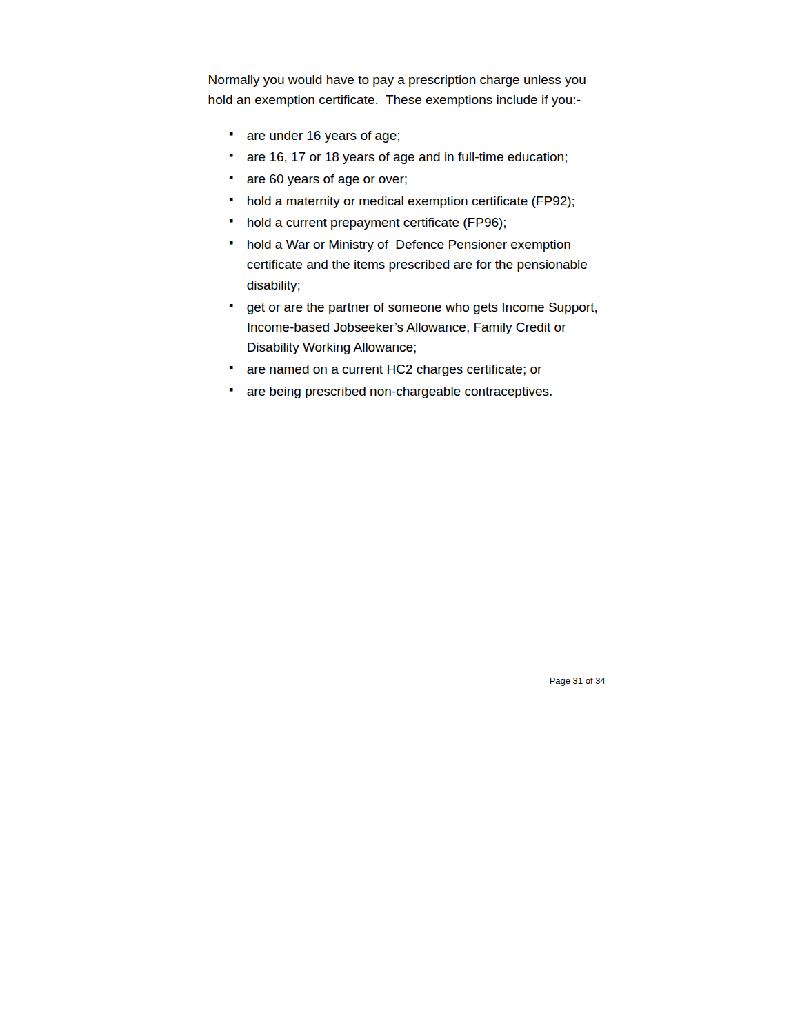Normally you would have to pay a prescription charge unless you hold an exemption certificate. These exemptions include if you:-
are under 16 years of age;
are 16, 17 or 18 years of age and in full-time education;
are 60 years of age or over;
hold a maternity or medical exemption certificate (FP92);
hold a current prepayment certificate (FP96);
hold a War or Ministry of Defence Pensioner exemption certificate and the items prescribed are for the pensionable disability;
get or are the partner of someone who gets Income Support, Income-based Jobseeker’s Allowance, Family Credit or Disability Working Allowance;
are named on a current HC2 charges certificate; or
are being prescribed non-chargeable contraceptives.
Page 31 of 34